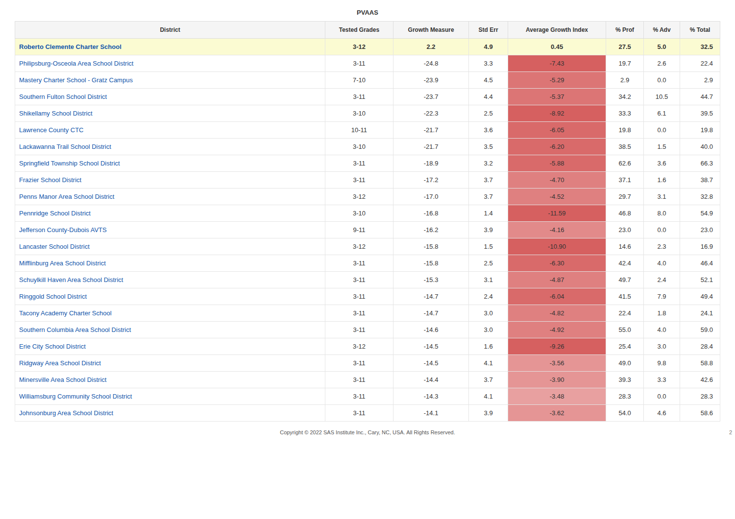PVAAS
| District | Tested Grades | Growth Measure | Std Err | Average Growth Index | % Prof | % Adv | % Total |
| --- | --- | --- | --- | --- | --- | --- | --- |
| Roberto Clemente Charter School | 3-12 | 2.2 | 4.9 | 0.45 | 27.5 | 5.0 | 32.5 |
| Philipsburg-Osceola Area School District | 3-11 | -24.8 | 3.3 | -7.43 | 19.7 | 2.6 | 22.4 |
| Mastery Charter School - Gratz Campus | 7-10 | -23.9 | 4.5 | -5.29 | 2.9 | 0.0 | 2.9 |
| Southern Fulton School District | 3-11 | -23.7 | 4.4 | -5.37 | 34.2 | 10.5 | 44.7 |
| Shikellamy School District | 3-10 | -22.3 | 2.5 | -8.92 | 33.3 | 6.1 | 39.5 |
| Lawrence County CTC | 10-11 | -21.7 | 3.6 | -6.05 | 19.8 | 0.0 | 19.8 |
| Lackawanna Trail School District | 3-10 | -21.7 | 3.5 | -6.20 | 38.5 | 1.5 | 40.0 |
| Springfield Township School District | 3-11 | -18.9 | 3.2 | -5.88 | 62.6 | 3.6 | 66.3 |
| Frazier School District | 3-11 | -17.2 | 3.7 | -4.70 | 37.1 | 1.6 | 38.7 |
| Penns Manor Area School District | 3-12 | -17.0 | 3.7 | -4.52 | 29.7 | 3.1 | 32.8 |
| Pennridge School District | 3-10 | -16.8 | 1.4 | -11.59 | 46.8 | 8.0 | 54.9 |
| Jefferson County-Dubois AVTS | 9-11 | -16.2 | 3.9 | -4.16 | 23.0 | 0.0 | 23.0 |
| Lancaster School District | 3-12 | -15.8 | 1.5 | -10.90 | 14.6 | 2.3 | 16.9 |
| Mifflinburg Area School District | 3-11 | -15.8 | 2.5 | -6.30 | 42.4 | 4.0 | 46.4 |
| Schuylkill Haven Area School District | 3-11 | -15.3 | 3.1 | -4.87 | 49.7 | 2.4 | 52.1 |
| Ringgold School District | 3-11 | -14.7 | 2.4 | -6.04 | 41.5 | 7.9 | 49.4 |
| Tacony Academy Charter School | 3-11 | -14.7 | 3.0 | -4.82 | 22.4 | 1.8 | 24.1 |
| Southern Columbia Area School District | 3-11 | -14.6 | 3.0 | -4.92 | 55.0 | 4.0 | 59.0 |
| Erie City School District | 3-12 | -14.5 | 1.6 | -9.26 | 25.4 | 3.0 | 28.4 |
| Ridgway Area School District | 3-11 | -14.5 | 4.1 | -3.56 | 49.0 | 9.8 | 58.8 |
| Minersville Area School District | 3-11 | -14.4 | 3.7 | -3.90 | 39.3 | 3.3 | 42.6 |
| Williamsburg Community School District | 3-11 | -14.3 | 4.1 | -3.48 | 28.3 | 0.0 | 28.3 |
| Johnsonburg Area School District | 3-11 | -14.1 | 3.9 | -3.62 | 54.0 | 4.6 | 58.6 |
Copyright © 2022 SAS Institute Inc., Cary, NC, USA. All Rights Reserved. 2